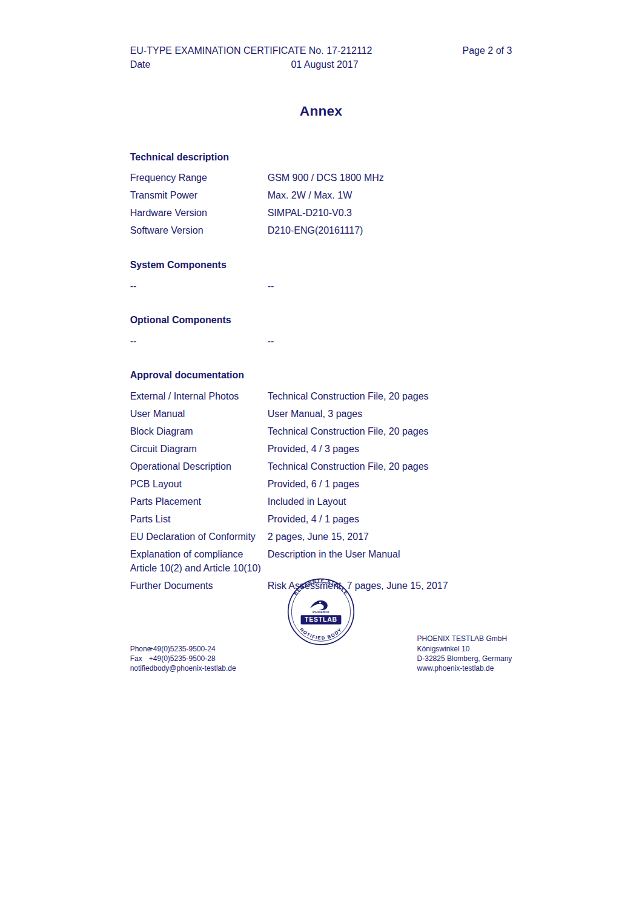EU-TYPE EXAMINATION CERTIFICATE No. 17-212112
Page 2 of 3
Date 01 August 2017
Annex
Technical description
| Frequency Range | GSM 900 / DCS 1800 MHz |
| Transmit Power | Max. 2W / Max. 1W |
| Hardware Version | SIMPAL-D210-V0.3 |
| Software Version | D210-ENG(20161117) |
System Components
| -- | -- |
Optional Components
| -- | -- |
Approval documentation
| External / Internal Photos | Technical Construction File, 20 pages |
| User Manual | User Manual, 3 pages |
| Block Diagram | Technical Construction File, 20 pages |
| Circuit Diagram | Provided, 4 / 3 pages |
| Operational Description | Technical Construction File, 20 pages |
| PCB Layout | Provided, 6 / 1 pages |
| Parts Placement | Included in Layout |
| Parts List | Provided, 4 / 1 pages |
| EU Declaration of Conformity | 2 pages, June 15, 2017 |
| Explanation of compliance Article 10(2) and Article 10(10) | Description in the User Manual |
| Further Documents | Risk Assessment, 7 pages, June 15, 2017 |
BENANNTE STELLE NOTIFIED BODY PHOENIX TESTLAB
Phone+49(0)5235-9500-24
Fax+49(0)5235-9500-28
notifiedbody@phoenix-testlab.de
PHOENIX TESTLAB GmbH
Königswinkel 10
D-32825 Blomberg, Germany
www.phoenix-testlab.de